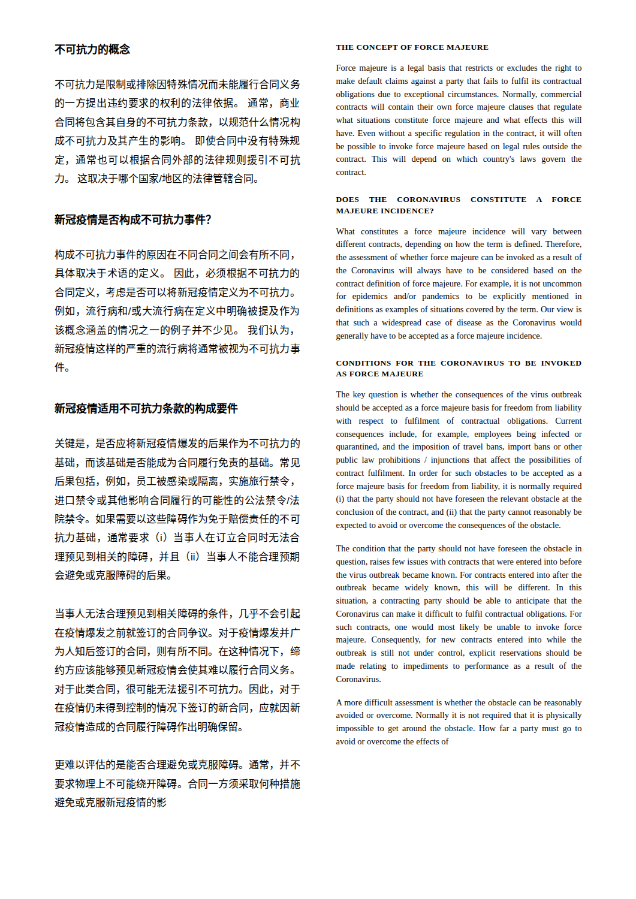不可抗力的概念
不可抗力是限制或排除因特殊情况而未能履行合同义务的一方提出违约要求的权利的法律依据。 通常，商业合同将包含其自身的不可抗力条款，以规范什么情况构成不可抗力及其产生的影响。 即使合同中没有特殊规定，通常也可以根据合同外部的法律规则援引不可抗力。 这取决于哪个国家/地区的法律管辖合同。
新冠疫情是否构成不可抗力事件？
构成不可抗力事件的原因在不同合同之间会有所不同，具体取决于术语的定义。 因此，必须根据不可抗力的合同定义，考虑是否可以将新冠疫情定义为不可抗力。 例如，流行病和/或大流行病在定义中明确被提及作为该概念涵盖的情况之一的例子并不少见。 我们认为，新冠疫情这样的严重的流行病将通常被视为不可抗力事件。
新冠疫情适用不可抗力条款的构成要件
关键是，是否应将新冠疫情爆发的后果作为不可抗力的基础，而该基础是否能成为合同履行免责的基础。常见后果包括，例如，员工被感染或隔离，实施旅行禁令，进口禁令或其他影响合同履行的可能性的公法禁令/法院禁令。如果需要以这些障碍作为免于赔偿责任的不可抗力基础，通常要求（i）当事人在订立合同时无法合理预见到相关的障碍，并且（ii）当事人不能合理预期会避免或克服障碍的后果。
当事人无法合理预见到相关障碍的条件，几乎不会引起在疫情爆发之前就签订的合同争议。对于疫情爆发并广为人知后签订的合同，则有所不同。在这种情况下，缔约方应该能够预见新冠疫情会使其难以履行合同义务。对于此类合同，很可能无法援引不可抗力。因此，对于在疫情仍未得到控制的情况下签订的新合同，应就因新冠疫情造成的合同履行障碍作出明确保留。
更难以评估的是能否合理避免或克服障碍。通常，并不要求物理上不可能绕开障碍。合同一方须采取何种措施避免或克服新冠疫情的影
The concept of force majeure
Force majeure is a legal basis that restricts or excludes the right to make default claims against a party that fails to fulfil its contractual obligations due to exceptional circumstances. Normally, commercial contracts will contain their own force majeure clauses that regulate what situations constitute force majeure and what effects this will have. Even without a specific regulation in the contract, it will often be possible to invoke force majeure based on legal rules outside the contract. This will depend on which country's laws govern the contract.
Does the Coronavirus constitute a force majeure incidence?
What constitutes a force majeure incidence will vary between different contracts, depending on how the term is defined. Therefore, the assessment of whether force majeure can be invoked as a result of the Coronavirus will always have to be considered based on the contract definition of force majeure. For example, it is not uncommon for epidemics and/or pandemics to be explicitly mentioned in definitions as examples of situations covered by the term. Our view is that such a widespread case of disease as the Coronavirus would generally have to be accepted as a force majeure incidence.
Conditions for the Coronavirus to be invoked as force majeure
The key question is whether the consequences of the virus outbreak should be accepted as a force majeure basis for freedom from liability with respect to fulfilment of contractual obligations. Current consequences include, for example, employees being infected or quarantined, and the imposition of travel bans, import bans or other public law prohibitions / injunctions that affect the possibilities of contract fulfilment. In order for such obstacles to be accepted as a force majeure basis for freedom from liability, it is normally required (i) that the party should not have foreseen the relevant obstacle at the conclusion of the contract, and (ii) that the party cannot reasonably be expected to avoid or overcome the consequences of the obstacle.
The condition that the party should not have foreseen the obstacle in question, raises few issues with contracts that were entered into before the virus outbreak became known. For contracts entered into after the outbreak became widely known, this will be different. In this situation, a contracting party should be able to anticipate that the Coronavirus can make it difficult to fulfil contractual obligations. For such contracts, one would most likely be unable to invoke force majeure. Consequently, for new contracts entered into while the outbreak is still not under control, explicit reservations should be made relating to impediments to performance as a result of the Coronavirus.
A more difficult assessment is whether the obstacle can be reasonably avoided or overcome. Normally it is not required that it is physically impossible to get around the obstacle. How far a party must go to avoid or overcome the effects of